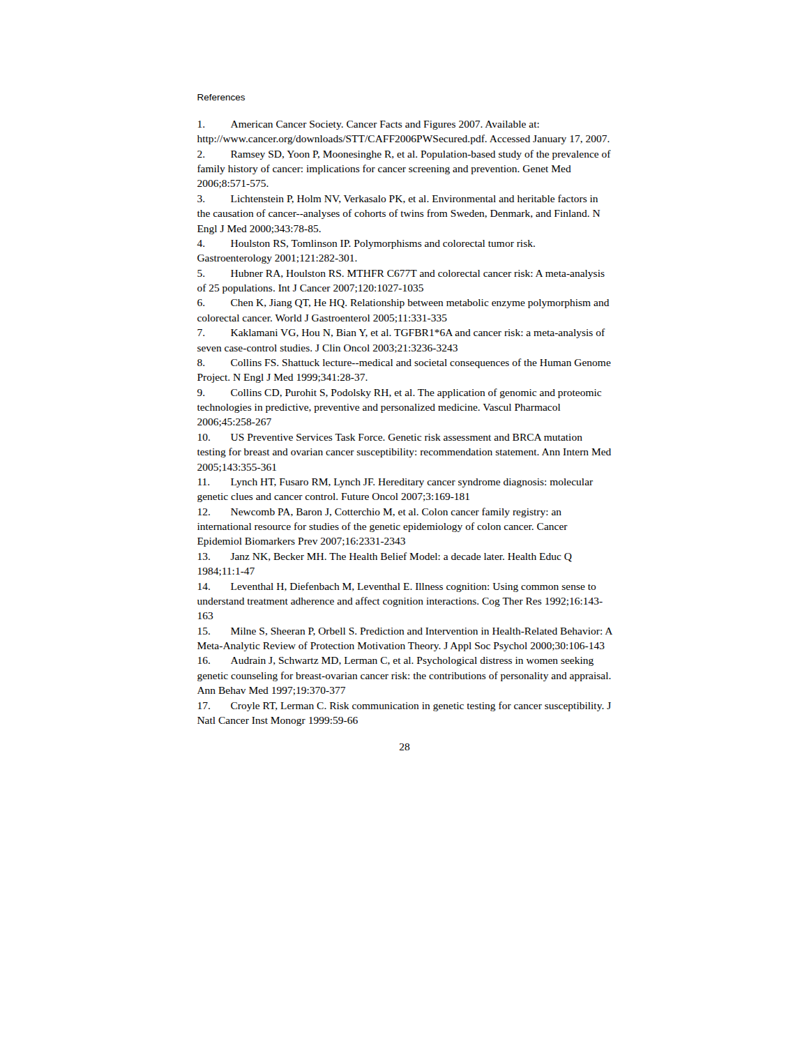References
1. American Cancer Society. Cancer Facts and Figures 2007. Available at: http://www.cancer.org/downloads/STT/CAFF2006PWSecured.pdf. Accessed January 17, 2007.
2. Ramsey SD, Yoon P, Moonesinghe R, et al. Population-based study of the prevalence of family history of cancer: implications for cancer screening and prevention. Genet Med 2006;8:571-575.
3. Lichtenstein P, Holm NV, Verkasalo PK, et al. Environmental and heritable factors in the causation of cancer--analyses of cohorts of twins from Sweden, Denmark, and Finland. N Engl J Med 2000;343:78-85.
4. Houlston RS, Tomlinson IP. Polymorphisms and colorectal tumor risk. Gastroenterology 2001;121:282-301.
5. Hubner RA, Houlston RS. MTHFR C677T and colorectal cancer risk: A meta-analysis of 25 populations. Int J Cancer 2007;120:1027-1035
6. Chen K, Jiang QT, He HQ. Relationship between metabolic enzyme polymorphism and colorectal cancer. World J Gastroenterol 2005;11:331-335
7. Kaklamani VG, Hou N, Bian Y, et al. TGFBR1*6A and cancer risk: a meta-analysis of seven case-control studies. J Clin Oncol 2003;21:3236-3243
8. Collins FS. Shattuck lecture--medical and societal consequences of the Human Genome Project. N Engl J Med 1999;341:28-37.
9. Collins CD, Purohit S, Podolsky RH, et al. The application of genomic and proteomic technologies in predictive, preventive and personalized medicine. Vascul Pharmacol 2006;45:258-267
10. US Preventive Services Task Force. Genetic risk assessment and BRCA mutation testing for breast and ovarian cancer susceptibility: recommendation statement. Ann Intern Med 2005;143:355-361
11. Lynch HT, Fusaro RM, Lynch JF. Hereditary cancer syndrome diagnosis: molecular genetic clues and cancer control. Future Oncol 2007;3:169-181
12. Newcomb PA, Baron J, Cotterchio M, et al. Colon cancer family registry: an international resource for studies of the genetic epidemiology of colon cancer. Cancer Epidemiol Biomarkers Prev 2007;16:2331-2343
13. Janz NK, Becker MH. The Health Belief Model: a decade later. Health Educ Q 1984;11:1-47
14. Leventhal H, Diefenbach M, Leventhal E. Illness cognition: Using common sense to understand treatment adherence and affect cognition interactions. Cog Ther Res 1992;16:143-163
15. Milne S, Sheeran P, Orbell S. Prediction and Intervention in Health-Related Behavior: A Meta-Analytic Review of Protection Motivation Theory. J Appl Soc Psychol 2000;30:106-143
16. Audrain J, Schwartz MD, Lerman C, et al. Psychological distress in women seeking genetic counseling for breast-ovarian cancer risk: the contributions of personality and appraisal. Ann Behav Med 1997;19:370-377
17. Croyle RT, Lerman C. Risk communication in genetic testing for cancer susceptibility. J Natl Cancer Inst Monogr 1999:59-66
28